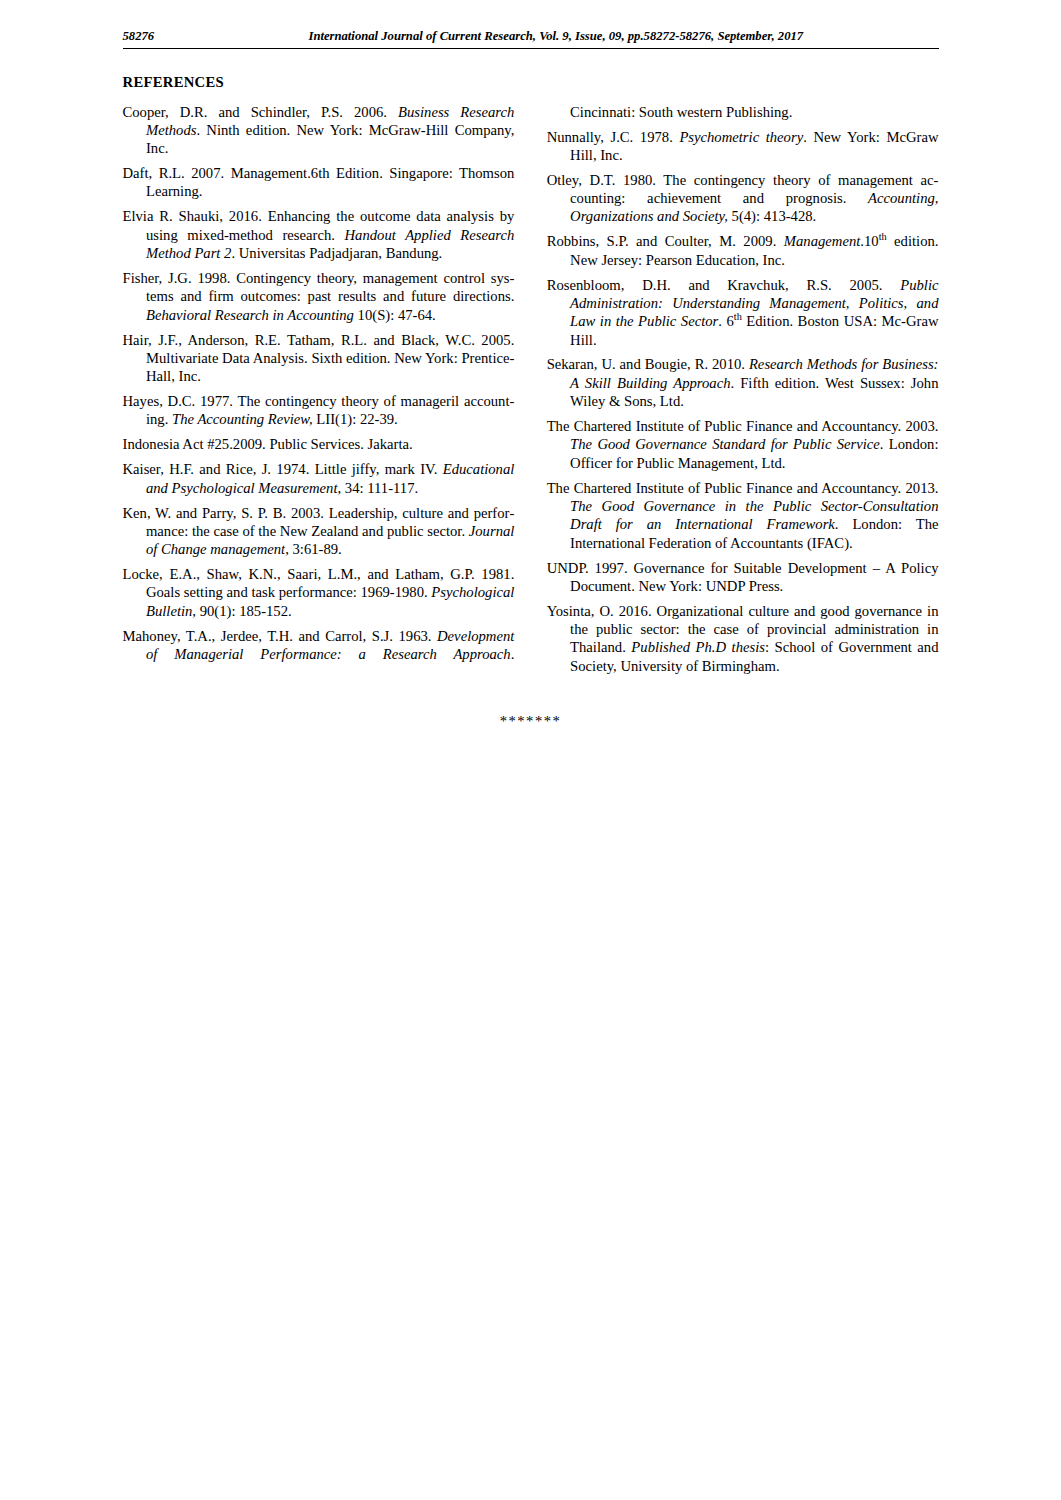58276 International Journal of Current Research, Vol. 9, Issue, 09, pp.58272-58276, September, 2017
REFERENCES
Cooper, D.R. and Schindler, P.S. 2006. Business Research Methods. Ninth edition. New York: McGraw-Hill Company, Inc.
Daft, R.L. 2007. Management.6th Edition. Singapore: Thomson Learning.
Elvia R. Shauki, 2016. Enhancing the outcome data analysis by using mixed-method research. Handout Applied Research Method Part 2. Universitas Padjadjaran, Bandung.
Fisher, J.G. 1998. Contingency theory, management control systems and firm outcomes: past results and future directions. Behavioral Research in Accounting 10(S): 47-64.
Hair, J.F., Anderson, R.E. Tatham, R.L. and Black, W.C. 2005. Multivariate Data Analysis. Sixth edition. New York: Prentice-Hall, Inc.
Hayes, D.C. 1977. The contingency theory of manageril accounting. The Accounting Review, LII(1): 22-39.
Indonesia Act #25.2009. Public Services. Jakarta.
Kaiser, H.F. and Rice, J. 1974. Little jiffy, mark IV. Educational and Psychological Measurement, 34: 111-117.
Ken, W. and Parry, S. P. B. 2003. Leadership, culture and performance: the case of the New Zealand and public sector. Journal of Change management, 3:61-89.
Locke, E.A., Shaw, K.N., Saari, L.M., and Latham, G.P. 1981. Goals setting and task performance: 1969-1980. Psychological Bulletin, 90(1): 185-152.
Mahoney, T.A., Jerdee, T.H. and Carrol, S.J. 1963. Development of Managerial Performance: a Research Approach. Cincinnati: South western Publishing.
Nunnally, J.C. 1978. Psychometric theory. New York: McGraw Hill, Inc.
Otley, D.T. 1980. The contingency theory of management accounting: achievement and prognosis. Accounting, Organizations and Society, 5(4): 413-428.
Robbins, S.P. and Coulter, M. 2009. Management.10th edition. New Jersey: Pearson Education, Inc.
Rosenbloom, D.H. and Kravchuk, R.S. 2005. Public Administration: Understanding Management, Politics, and Law in the Public Sector. 6th Edition. Boston USA: Mc-Graw Hill.
Sekaran, U. and Bougie, R. 2010. Research Methods for Business: A Skill Building Approach. Fifth edition. West Sussex: John Wiley & Sons, Ltd.
The Chartered Institute of Public Finance and Accountancy. 2003. The Good Governance Standard for Public Service. London: Officer for Public Management, Ltd.
The Chartered Institute of Public Finance and Accountancy. 2013. The Good Governance in the Public Sector-Consultation Draft for an International Framework. London: The International Federation of Accountants (IFAC).
UNDP. 1997. Governance for Suitable Development – A Policy Document. New York: UNDP Press.
Yosinta, O. 2016. Organizational culture and good governance in the public sector: the case of provincial administration in Thailand. Published Ph.D thesis: School of Government and Society, University of Birmingham.
*******